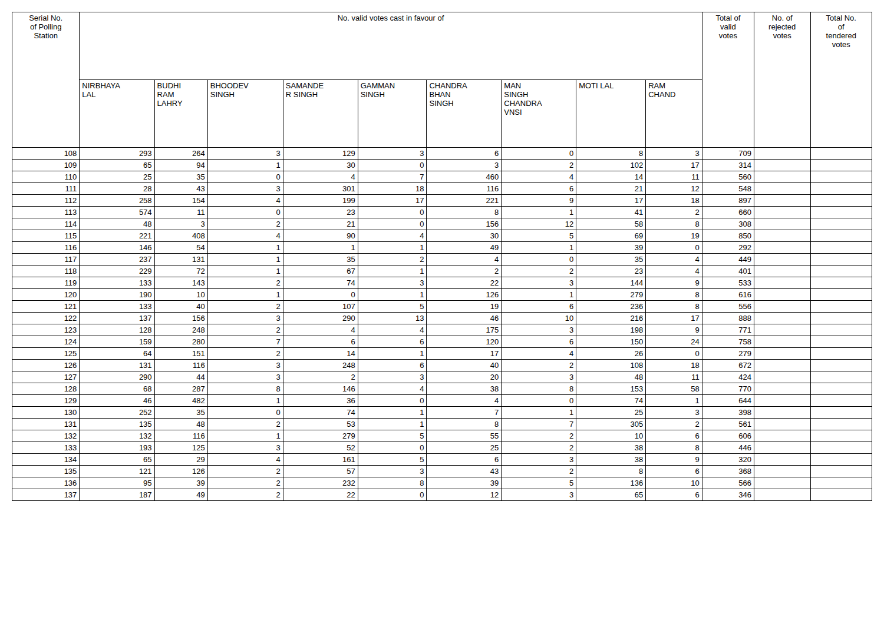| Serial No. of Polling Station | No. valid votes cast in favour of | Total of valid votes | No. of rejected votes | Total No. of tendered votes |
| --- | --- | --- | --- | --- |
| NIRBHAYA LAL | BUDHI RAM LAHRY | BHOODEV SINGH | SAMANDE R SINGH | GAMMAN SINGH | CHANDRA BHAN SINGH | MAN SINGH CHANDRA VNSI | MOTI LAL | RAM CHAND |
| 108 | 293 | 264 | 3 | 129 | 3 | 6 | 0 | 8 | 3 | 709 | | |
| 109 | 65 | 94 | 1 | 30 | 0 | 3 | 2 | 102 | 17 | 314 | | |
| 110 | 25 | 35 | 0 | 4 | 7 | 460 | 4 | 14 | 11 | 560 | | |
| 111 | 28 | 43 | 3 | 301 | 18 | 116 | 6 | 21 | 12 | 548 | | |
| 112 | 258 | 154 | 4 | 199 | 17 | 221 | 9 | 17 | 18 | 897 | | |
| 113 | 574 | 11 | 0 | 23 | 0 | 8 | 1 | 41 | 2 | 660 | | |
| 114 | 48 | 3 | 2 | 21 | 0 | 156 | 12 | 58 | 8 | 308 | | |
| 115 | 221 | 408 | 4 | 90 | 4 | 30 | 5 | 69 | 19 | 850 | | |
| 116 | 146 | 54 | 1 | 1 | 1 | 49 | 1 | 39 | 0 | 292 | | |
| 117 | 237 | 131 | 1 | 35 | 2 | 4 | 0 | 35 | 4 | 449 | | |
| 118 | 229 | 72 | 1 | 67 | 1 | 2 | 2 | 23 | 4 | 401 | | |
| 119 | 133 | 143 | 2 | 74 | 3 | 22 | 3 | 144 | 9 | 533 | | |
| 120 | 190 | 10 | 1 | 0 | 1 | 126 | 1 | 279 | 8 | 616 | | |
| 121 | 133 | 40 | 2 | 107 | 5 | 19 | 6 | 236 | 8 | 556 | | |
| 122 | 137 | 156 | 3 | 290 | 13 | 46 | 10 | 216 | 17 | 888 | | |
| 123 | 128 | 248 | 2 | 4 | 4 | 175 | 3 | 198 | 9 | 771 | | |
| 124 | 159 | 280 | 7 | 6 | 6 | 120 | 6 | 150 | 24 | 758 | | |
| 125 | 64 | 151 | 2 | 14 | 1 | 17 | 4 | 26 | 0 | 279 | | |
| 126 | 131 | 116 | 3 | 248 | 6 | 40 | 2 | 108 | 18 | 672 | | |
| 127 | 290 | 44 | 3 | 2 | 3 | 20 | 3 | 48 | 11 | 424 | | |
| 128 | 68 | 287 | 8 | 146 | 4 | 38 | 8 | 153 | 58 | 770 | | |
| 129 | 46 | 482 | 1 | 36 | 0 | 4 | 0 | 74 | 1 | 644 | | |
| 130 | 252 | 35 | 0 | 74 | 1 | 7 | 1 | 25 | 3 | 398 | | |
| 131 | 135 | 48 | 2 | 53 | 1 | 8 | 7 | 305 | 2 | 561 | | |
| 132 | 132 | 116 | 1 | 279 | 5 | 55 | 2 | 10 | 6 | 606 | | |
| 133 | 193 | 125 | 3 | 52 | 0 | 25 | 2 | 38 | 8 | 446 | | |
| 134 | 65 | 29 | 4 | 161 | 5 | 6 | 3 | 38 | 9 | 320 | | |
| 135 | 121 | 126 | 2 | 57 | 3 | 43 | 2 | 8 | 6 | 368 | | |
| 136 | 95 | 39 | 2 | 232 | 8 | 39 | 5 | 136 | 10 | 566 | | |
| 137 | 187 | 49 | 2 | 22 | 0 | 12 | 3 | 65 | 6 | 346 | | |